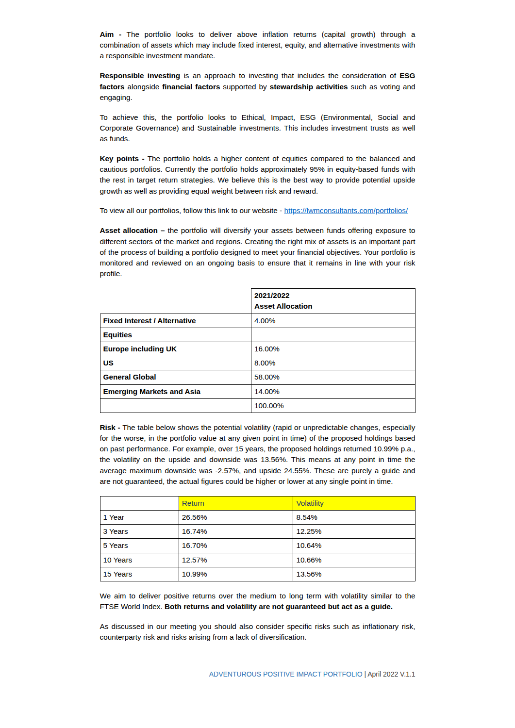Aim - The portfolio looks to deliver above inflation returns (capital growth) through a combination of assets which may include fixed interest, equity, and alternative investments with a responsible investment mandate.
Responsible investing is an approach to investing that includes the consideration of ESG factors alongside financial factors supported by stewardship activities such as voting and engaging.
To achieve this, the portfolio looks to Ethical, Impact, ESG (Environmental, Social and Corporate Governance) and Sustainable investments. This includes investment trusts as well as funds.
Key points - The portfolio holds a higher content of equities compared to the balanced and cautious portfolios. Currently the portfolio holds approximately 95% in equity-based funds with the rest in target return strategies. We believe this is the best way to provide potential upside growth as well as providing equal weight between risk and reward.
To view all our portfolios, follow this link to our website - https://lwmconsultants.com/portfolios/
Asset allocation – the portfolio will diversify your assets between funds offering exposure to different sectors of the market and regions. Creating the right mix of assets is an important part of the process of building a portfolio designed to meet your financial objectives. Your portfolio is monitored and reviewed on an ongoing basis to ensure that it remains in line with your risk profile.
| | 2021/2022 Asset Allocation |
| Fixed Interest / Alternative | 4.00% |
| Equities | |
| Europe including UK | 16.00% |
| US | 8.00% |
| General Global | 58.00% |
| Emerging Markets and Asia | 14.00% |
| | 100.00% |
Risk - The table below shows the potential volatility (rapid or unpredictable changes, especially for the worse, in the portfolio value at any given point in time) of the proposed holdings based on past performance. For example, over 15 years, the proposed holdings returned 10.99% p.a., the volatility on the upside and downside was 13.56%. This means at any point in time the average maximum downside was -2.57%, and upside 24.55%. These are purely a guide and are not guaranteed, the actual figures could be higher or lower at any single point in time.
| | Return | Volatility |
| --- | --- | --- |
| 1 Year | 26.56% | 8.54% |
| 3 Years | 16.74% | 12.25% |
| 5 Years | 16.70% | 10.64% |
| 10 Years | 12.57% | 10.66% |
| 15 Years | 10.99% | 13.56% |
We aim to deliver positive returns over the medium to long term with volatility similar to the FTSE World Index. Both returns and volatility are not guaranteed but act as a guide.
As discussed in our meeting you should also consider specific risks such as inflationary risk, counterparty risk and risks arising from a lack of diversification.
ADVENTUROUS POSITIVE IMPACT PORTFOLIO | April 2022 V.1.1